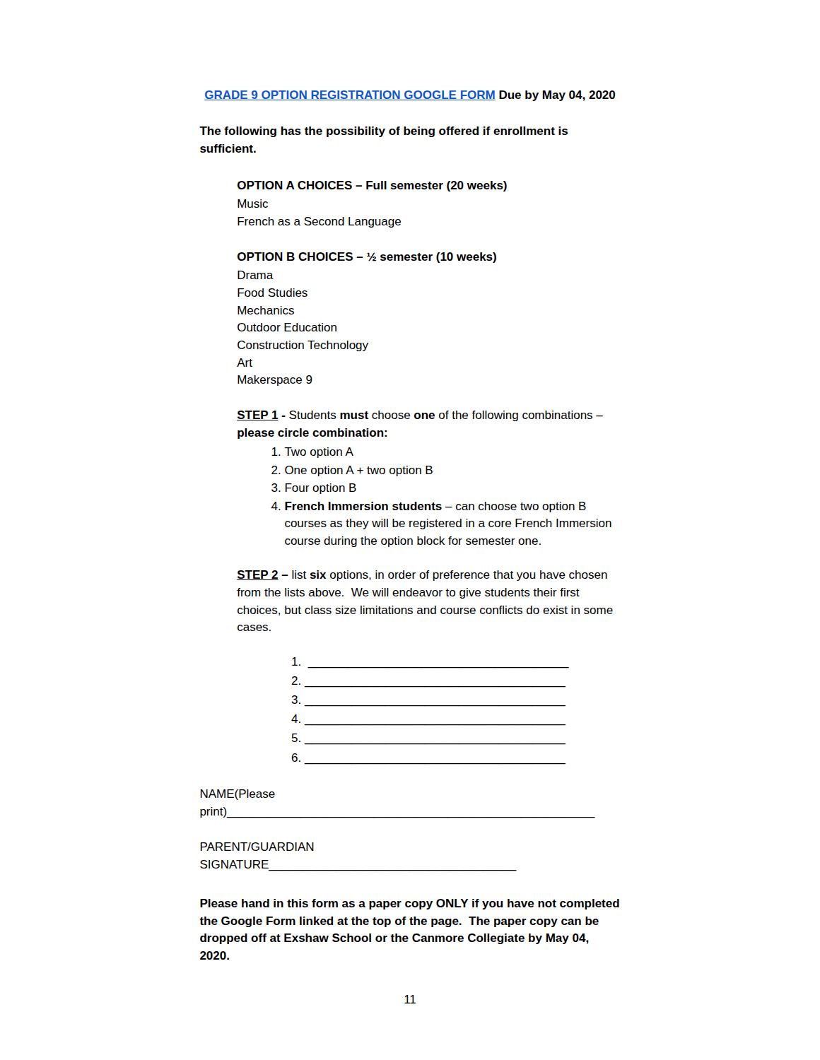GRADE 9 OPTION REGISTRATION GOOGLE FORM Due by May 04, 2020
The following has the possibility of being offered if enrollment is sufficient.
OPTION A CHOICES – Full semester (20 weeks)
Music
French as a Second Language
OPTION B CHOICES – ½ semester (10 weeks)
Drama
Food Studies
Mechanics
Outdoor Education
Construction Technology
Art
Makerspace 9
STEP 1 - Students must choose one of the following combinations – please circle combination:
Two option A
One option A + two option B
Four option B
French Immersion students – can choose two option B courses as they will be registered in a core French Immersion course during the option block for semester one.
STEP 2 – list six options, in order of preference that you have chosen from the lists above. We will endeavor to give students their first choices, but class size limitations and course conflicts do exist in some cases.
_______________________________________
_______________________________________
_______________________________________
_______________________________________
_______________________________________
_______________________________________
NAME(Please print)_______________________________________________________
PARENT/GUARDIAN SIGNATURE_____________________________________
Please hand in this form as a paper copy ONLY if you have not completed the Google Form linked at the top of the page. The paper copy can be dropped off at Exshaw School or the Canmore Collegiate by May 04, 2020.
11